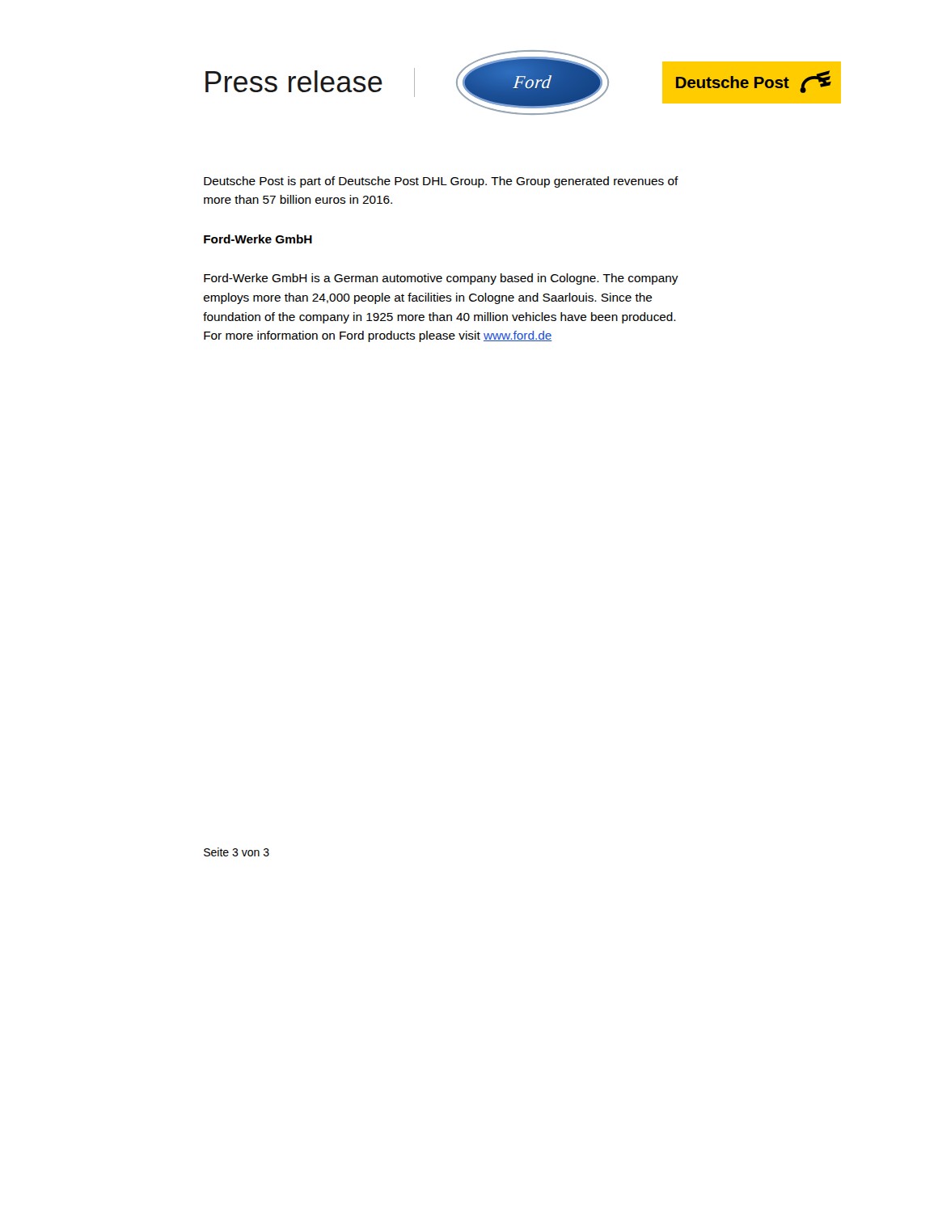Press release
Ford
Deutsche Post
Deutsche Post is part of Deutsche Post DHL Group. The Group generated revenues of more than 57 billion euros in 2016.
Ford-Werke GmbH
Ford-Werke GmbH is a German automotive company based in Cologne. The company employs more than 24,000 people at facilities in Cologne and Saarlouis. Since the foundation of the company in 1925 more than 40 million vehicles have been produced. For more information on Ford products please visit www.ford.de
Seite 3 von 3